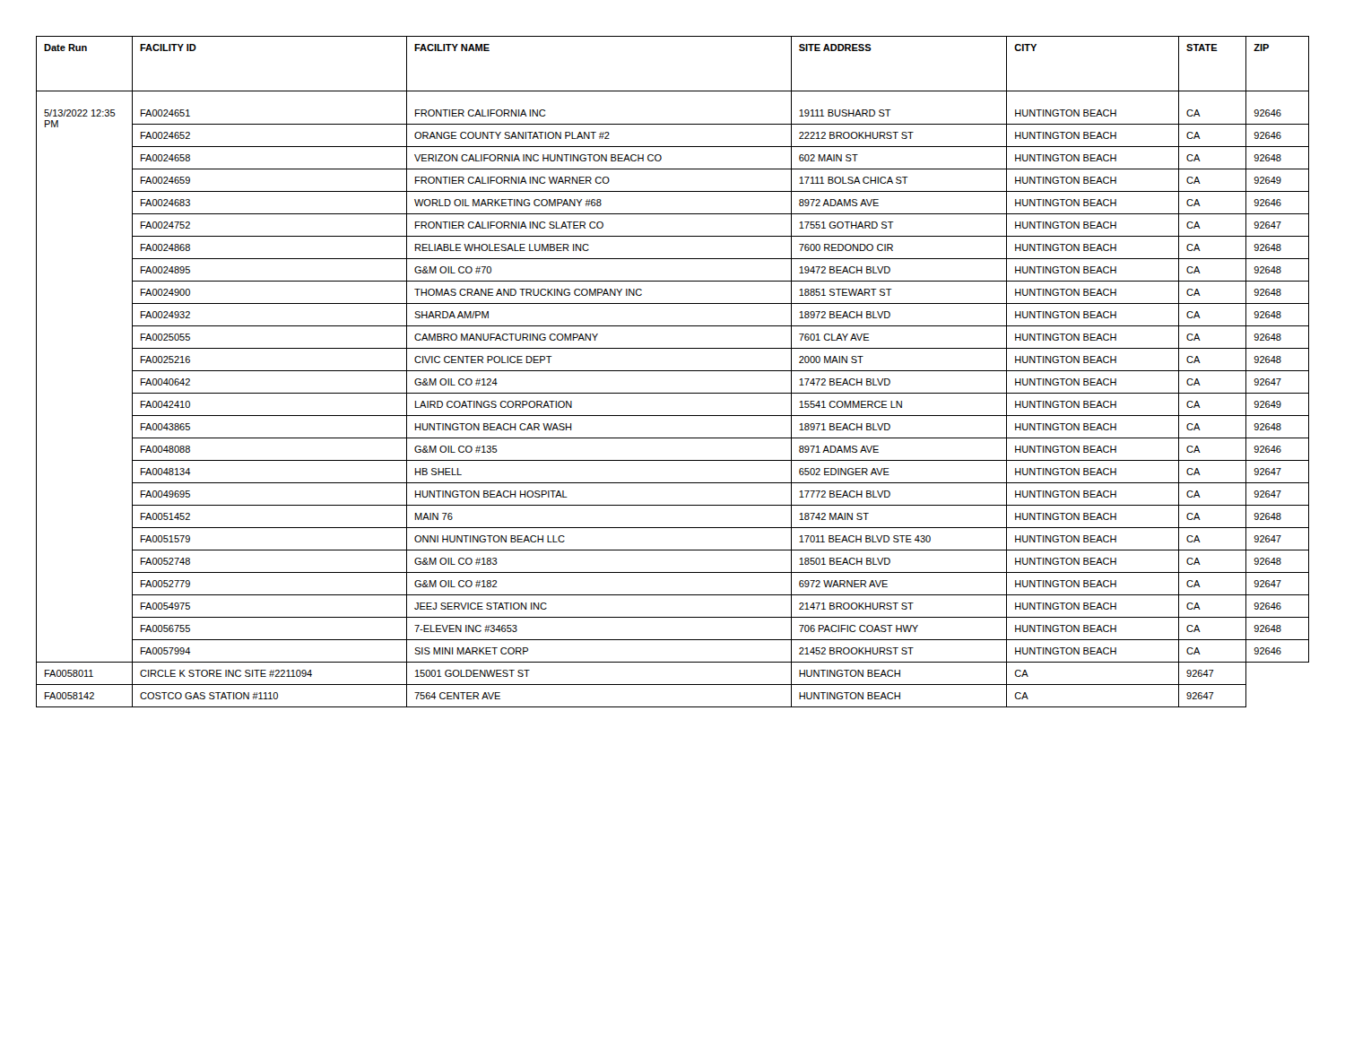Facility Listing for Huntington Beach, CA
| Date Run | FACILITY ID | FACILITY NAME | SITE ADDRESS | CITY | STATE | ZIP |
| --- | --- | --- | --- | --- | --- | --- |
| 5/13/2022 12:35 PM | FA0024651 | FRONTIER CALIFORNIA INC | 19111 BUSHARD ST | HUNTINGTON BEACH | CA | 92646 |
| FA0024652 | ORANGE COUNTY SANITATION PLANT #2 | 22212 BROOKHURST ST | HUNTINGTON BEACH | CA | 92646 |
| FA0024658 | VERIZON CALIFORNIA INC HUNTINGTON BEACH CO | 602 MAIN ST | HUNTINGTON BEACH | CA | 92648 |
| FA0024659 | FRONTIER CALIFORNIA INC WARNER CO | 17111 BOLSA CHICA ST | HUNTINGTON BEACH | CA | 92649 |
| FA0024683 | WORLD OIL MARKETING COMPANY #68 | 8972 ADAMS AVE | HUNTINGTON BEACH | CA | 92646 |
| FA0024752 | FRONTIER CALIFORNIA INC SLATER CO | 17551 GOTHARD ST | HUNTINGTON BEACH | CA | 92647 |
| FA0024868 | RELIABLE WHOLESALE LUMBER INC | 7600 REDONDO CIR | HUNTINGTON BEACH | CA | 92648 |
| FA0024895 | G&M OIL CO #70 | 19472 BEACH BLVD | HUNTINGTON BEACH | CA | 92648 |
| FA0024900 | THOMAS CRANE AND TRUCKING COMPANY INC | 18851 STEWART ST | HUNTINGTON BEACH | CA | 92648 |
| FA0024932 | SHARDA AM/PM | 18972 BEACH BLVD | HUNTINGTON BEACH | CA | 92648 |
| FA0025055 | CAMBRO MANUFACTURING COMPANY | 7601 CLAY AVE | HUNTINGTON BEACH | CA | 92648 |
| FA0025216 | CIVIC CENTER POLICE DEPT | 2000 MAIN ST | HUNTINGTON BEACH | CA | 92648 |
| FA0040642 | G&M OIL CO #124 | 17472 BEACH BLVD | HUNTINGTON BEACH | CA | 92647 |
| FA0042410 | LAIRD COATINGS CORPORATION | 15541 COMMERCE LN | HUNTINGTON BEACH | CA | 92649 |
| FA0043865 | HUNTINGTON BEACH CAR WASH | 18971 BEACH BLVD | HUNTINGTON BEACH | CA | 92648 |
| FA0048088 | G&M OIL CO #135 | 8971 ADAMS AVE | HUNTINGTON BEACH | CA | 92646 |
| FA0048134 | HB SHELL | 6502 EDINGER AVE | HUNTINGTON BEACH | CA | 92647 |
| FA0049695 | HUNTINGTON BEACH HOSPITAL | 17772 BEACH BLVD | HUNTINGTON BEACH | CA | 92647 |
| FA0051452 | MAIN 76 | 18742 MAIN ST | HUNTINGTON BEACH | CA | 92648 |
| FA0051579 | ONNI HUNTINGTON BEACH LLC | 17011 BEACH BLVD STE 430 | HUNTINGTON BEACH | CA | 92647 |
| FA0052748 | G&M OIL CO #183 | 18501 BEACH BLVD | HUNTINGTON BEACH | CA | 92648 |
| FA0052779 | G&M OIL CO #182 | 6972 WARNER AVE | HUNTINGTON BEACH | CA | 92647 |
| FA0054975 | JEEJ SERVICE STATION INC | 21471 BROOKHURST ST | HUNTINGTON BEACH | CA | 92646 |
| FA0056755 | 7-ELEVEN INC #34653 | 706 PACIFIC COAST HWY | HUNTINGTON BEACH | CA | 92648 |
| FA0057994 | SIS MINI MARKET CORP | 21452 BROOKHURST ST | HUNTINGTON BEACH | CA | 92646 |
| FA0058011 | CIRCLE K STORE INC SITE #2211094 | 15001 GOLDENWEST ST | HUNTINGTON BEACH | CA | 92647 |
| FA0058142 | COSTCO GAS STATION #1110 | 7564 CENTER AVE | HUNTINGTON BEACH | CA | 92647 |